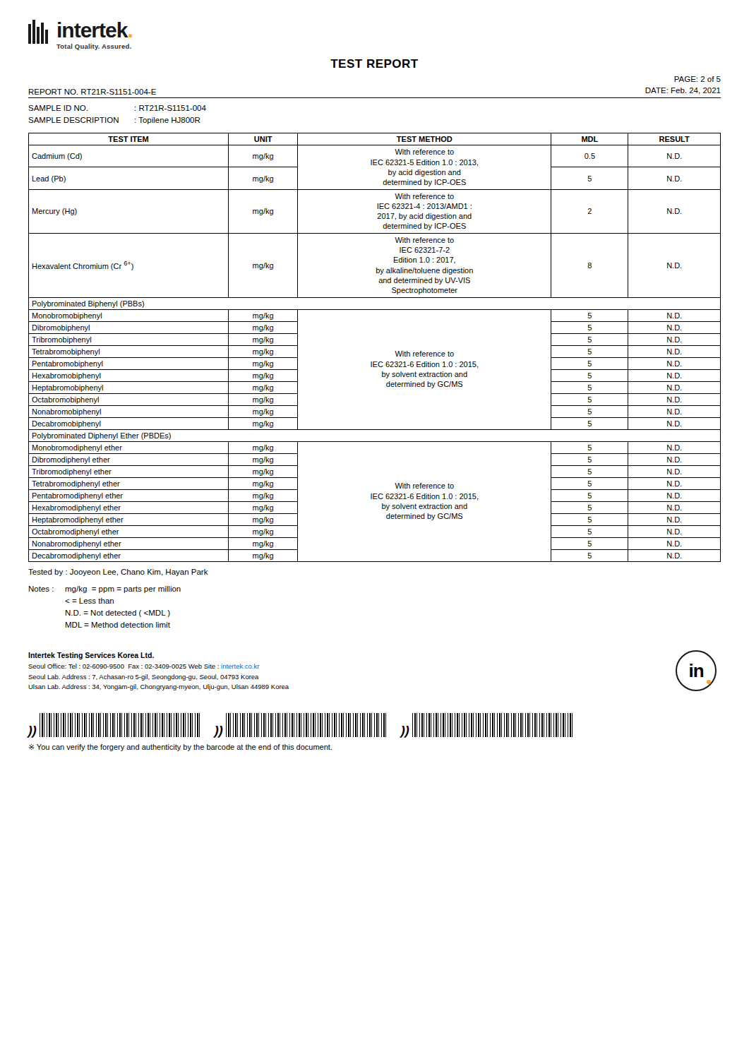intertek.
Total Quality. Assured.
TEST REPORT
REPORT NO. RT21R-S1151-004-E
PAGE: 2 of 5
DATE: Feb. 24, 2021
SAMPLE ID NO.: RT21R-S1151-004
SAMPLE DESCRIPTION: Topilene HJ800R
| TEST ITEM | UNIT | TEST METHOD | MDL | RESULT |
| --- | --- | --- | --- | --- |
| Cadmium (Cd) | mg/kg | With reference to IEC 62321-5 Edition 1.0 : 2013, by acid digestion and determined by ICP-OES | 0.5 | N.D. |
| Lead (Pb) | mg/kg | 5 | N.D. |
| Mercury (Hg) | mg/kg | With reference to IEC 62321-4 : 2013/AMD1 : 2017, by acid digestion and determined by ICP-OES | 2 | N.D. |
| Hexavalent Chromium (Cr 6+ ) | mg/kg | With reference to IEC 62321-7-2 Edition 1.0 : 2017, by alkaline/toluene digestion and determined by UV-VIS Spectrophotometer | 8 | N.D. |
| Polybrominated Biphenyl (PBBs) |
| Monobromobiphenyl | mg/kg | With reference to IEC 62321-6 Edition 1.0 : 2015, by solvent extraction and determined by GC/MS | 5 | N.D. |
| Dibromobiphenyl | mg/kg | 5 | N.D. |
| Tribromobiphenyl | mg/kg | 5 | N.D. |
| Tetrabromobiphenyl | mg/kg | 5 | N.D. |
| Pentabromobiphenyl | mg/kg | 5 | N.D. |
| Hexabromobiphenyl | mg/kg | 5 | N.D. |
| Heptabromobiphenyl | mg/kg | 5 | N.D. |
| Octabromobiphenyl | mg/kg | 5 | N.D. |
| Nonabromobiphenyl | mg/kg | 5 | N.D. |
| Decabromobiphenyl | mg/kg | 5 | N.D. |
| Polybrominated Diphenyl Ether (PBDEs) |
| Monobromodiphenyl ether | mg/kg | With reference to IEC 62321-6 Edition 1.0 : 2015, by solvent extraction and determined by GC/MS | 5 | N.D. |
| Dibromodiphenyl ether | mg/kg | 5 | N.D. |
| Tribromodiphenyl ether | mg/kg | 5 | N.D. |
| Tetrabromodiphenyl ether | mg/kg | 5 | N.D. |
| Pentabromodiphenyl ether | mg/kg | 5 | N.D. |
| Hexabromodiphenyl ether | mg/kg | 5 | N.D. |
| Heptabromodiphenyl ether | mg/kg | 5 | N.D. |
| Octabromodiphenyl ether | mg/kg | 5 | N.D. |
| Nonabromodiphenyl ether | mg/kg | 5 | N.D. |
| Decabromodiphenyl ether | mg/kg | 5 | N.D. |
Tested by : Jooyeon Lee, Chano Kim, Hayan Park
Notes : mg/kg = ppm = parts per million
< = Less than
N.D. = Not detected ( <MDL )
MDL = Method detection limit
Intertek Testing Services Korea Ltd.
Seoul Office: Tel : 02-6090-9500 Fax : 02-3409-0025 Web Site : intertek.co.kr
Seoul Lab. Address : 7, Achasan-ro 5-gil, Seongdong-gu, Seoul, 04793 Korea
Ulsan Lab. Address : 34, Yongam-gil, Chongryang-myeon, Ulju-gun, Ulsan 44989 Korea
in
))
))
))
※ You can verify the forgery and authenticity by the barcode at the end of this document.